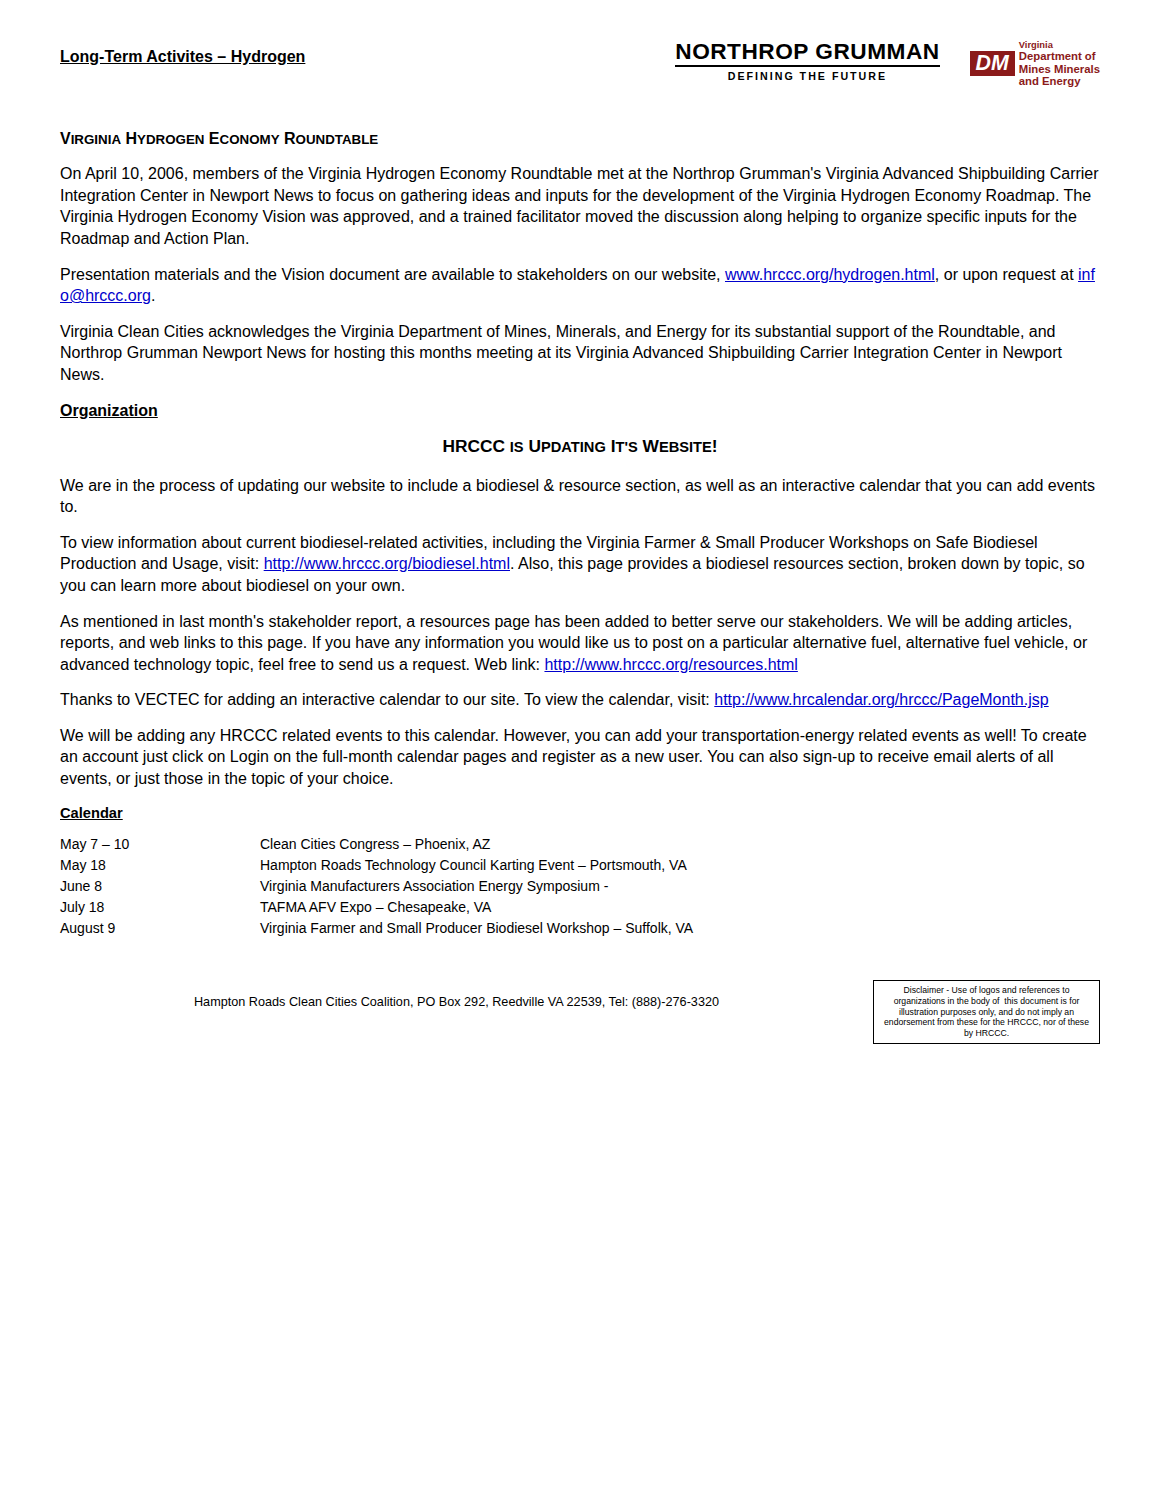Long-Term Activites – Hydrogen
NORTHROP GRUMMAN
DEFINING THE FUTURE
DM
Virginia
Department of
Mines Minerals
and Energy
VIRGINIA HYDROGEN ECONOMY ROUNDTABLE
On April 10, 2006, members of the Virginia Hydrogen Economy Roundtable met at the Northrop Grumman's Virginia Advanced Shipbuilding Carrier Integration Center in Newport News to focus on gathering ideas and inputs for the development of the Virginia Hydrogen Economy Roadmap. The Virginia Hydrogen Economy Vision was approved, and a trained facilitator moved the discussion along helping to organize specific inputs for the Roadmap and Action Plan.
Presentation materials and the Vision document are available to stakeholders on our website, www.hrccc.org/hydrogen.html, or upon request at info@hrccc.org.
Virginia Clean Cities acknowledges the Virginia Department of Mines, Minerals, and Energy for its substantial support of the Roundtable, and Northrop Grumman Newport News for hosting this months meeting at its Virginia Advanced Shipbuilding Carrier Integration Center in Newport News.
Organization
HRCCC IS UPDATING IT'S WEBSITE!
We are in the process of updating our website to include a biodiesel & resource section, as well as an interactive calendar that you can add events to.
To view information about current biodiesel-related activities, including the Virginia Farmer & Small Producer Workshops on Safe Biodiesel Production and Usage, visit: http://www.hrccc.org/biodiesel.html. Also, this page provides a biodiesel resources section, broken down by topic, so you can learn more about biodiesel on your own.
As mentioned in last month's stakeholder report, a resources page has been added to better serve our stakeholders. We will be adding articles, reports, and web links to this page. If you have any information you would like us to post on a particular alternative fuel, alternative fuel vehicle, or advanced technology topic, feel free to send us a request. Web link: http://www.hrccc.org/resources.html
Thanks to VECTEC for adding an interactive calendar to our site. To view the calendar, visit: http://www.hrcalendar.org/hrccc/PageMonth.jsp
We will be adding any HRCCC related events to this calendar. However, you can add your transportation-energy related events as well! To create an account just click on Login on the full-month calendar pages and register as a new user. You can also sign-up to receive email alerts of all events, or just those in the topic of your choice.
Calendar
| May 7 – 10 | Clean Cities Congress – Phoenix, AZ |
| May 18 | Hampton Roads Technology Council Karting Event – Portsmouth, VA |
| June 8 | Virginia Manufacturers Association Energy Symposium - |
| July 18 | TAFMA AFV Expo – Chesapeake, VA |
| August 9 | Virginia Farmer and Small Producer Biodiesel Workshop – Suffolk, VA |
Hampton Roads Clean Cities Coalition, PO Box 292, Reedville VA 22539, Tel: (888)-276-3320
Disclaimer - Use of logos and references to organizations in the body of this document is for illustration purposes only, and do not imply an endorsement from these for the HRCCC, nor of these by HRCCC.